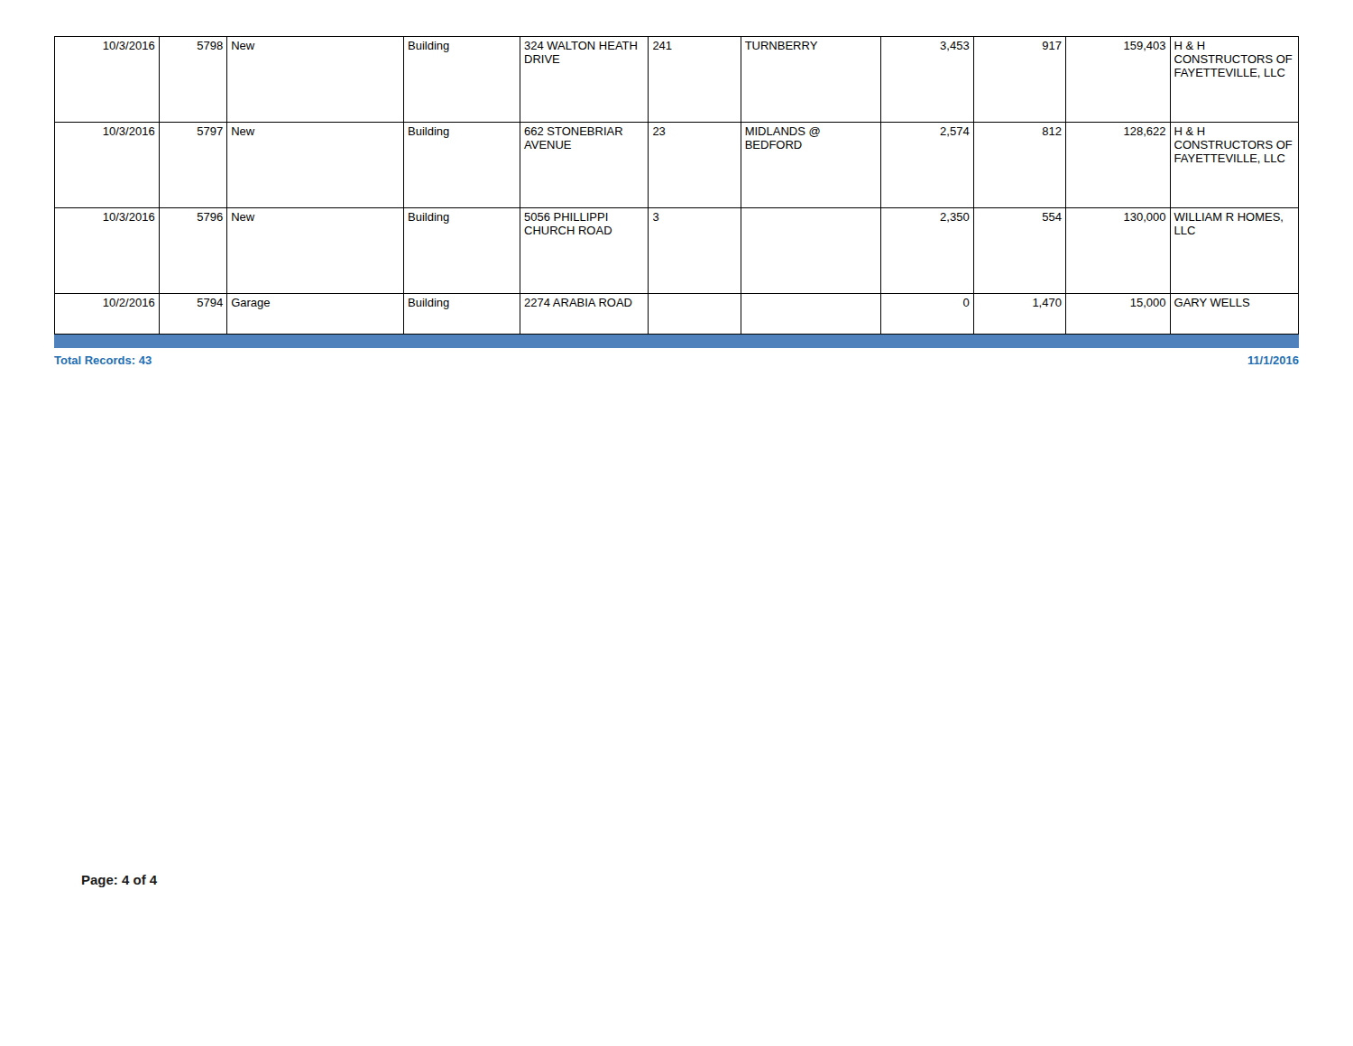| 10/3/2016 | 5798 | New | Building | 324 WALTON HEATH DRIVE | 241 | TURNBERRY | 3,453 | 917 | 159,403 | H & H CONSTRUCTORS OF FAYETTEVILLE, LLC |
| 10/3/2016 | 5797 | New | Building | 662 STONEBRIAR AVENUE | 23 | MIDLANDS @ BEDFORD | 2,574 | 812 | 128,622 | H & H CONSTRUCTORS OF FAYETTEVILLE, LLC |
| 10/3/2016 | 5796 | New | Building | 5056 PHILLIPPI CHURCH ROAD | 3 | | 2,350 | 554 | 130,000 | WILLIAM R HOMES, LLC |
| 10/2/2016 | 5794 | Garage | Building | 2274 ARABIA ROAD | | | 0 | 1,470 | 15,000 | GARY WELLS |
Total Records: 43 11/1/2016
Page: 4 of 4